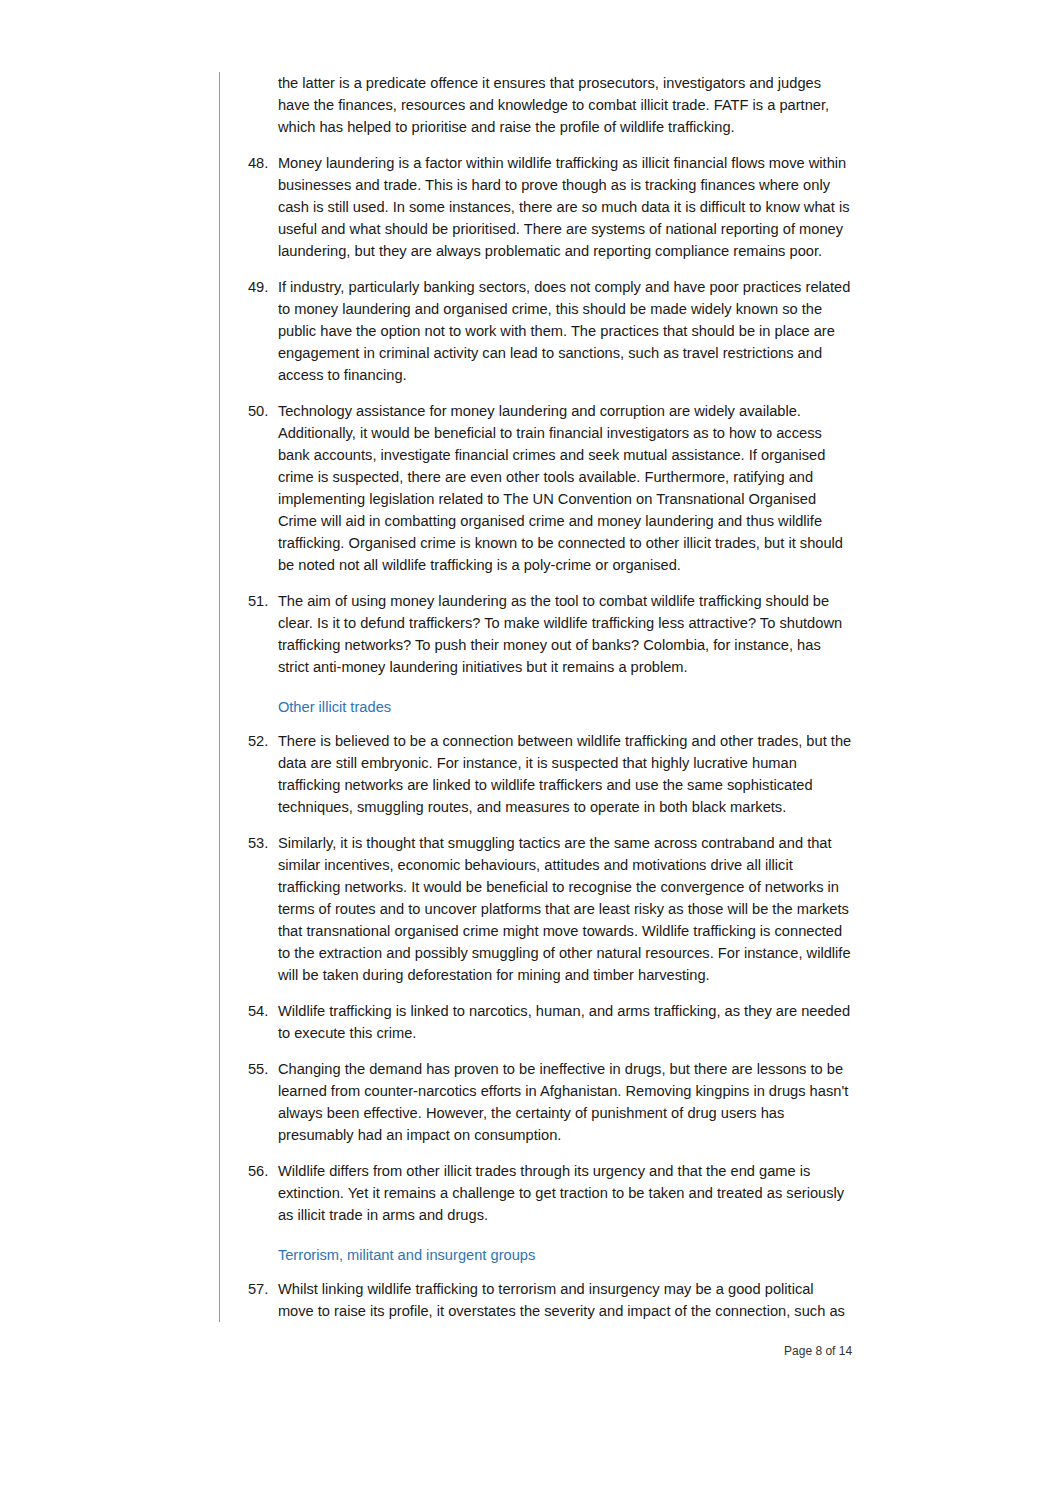the latter is a predicate offence it ensures that prosecutors, investigators and judges have the finances, resources and knowledge to combat illicit trade. FATF is a partner, which has helped to prioritise and raise the profile of wildlife trafficking.
48. Money laundering is a factor within wildlife trafficking as illicit financial flows move within businesses and trade. This is hard to prove though as is tracking finances where only cash is still used. In some instances, there are so much data it is difficult to know what is useful and what should be prioritised. There are systems of national reporting of money laundering, but they are always problematic and reporting compliance remains poor.
49. If industry, particularly banking sectors, does not comply and have poor practices related to money laundering and organised crime, this should be made widely known so the public have the option not to work with them. The practices that should be in place are engagement in criminal activity can lead to sanctions, such as travel restrictions and access to financing.
50. Technology assistance for money laundering and corruption are widely available. Additionally, it would be beneficial to train financial investigators as to how to access bank accounts, investigate financial crimes and seek mutual assistance. If organised crime is suspected, there are even other tools available. Furthermore, ratifying and implementing legislation related to The UN Convention on Transnational Organised Crime will aid in combatting organised crime and money laundering and thus wildlife trafficking. Organised crime is known to be connected to other illicit trades, but it should be noted not all wildlife trafficking is a poly-crime or organised.
51. The aim of using money laundering as the tool to combat wildlife trafficking should be clear. Is it to defund traffickers? To make wildlife trafficking less attractive? To shutdown trafficking networks? To push their money out of banks? Colombia, for instance, has strict anti-money laundering initiatives but it remains a problem.
Other illicit trades
52. There is believed to be a connection between wildlife trafficking and other trades, but the data are still embryonic. For instance, it is suspected that highly lucrative human trafficking networks are linked to wildlife traffickers and use the same sophisticated techniques, smuggling routes, and measures to operate in both black markets.
53. Similarly, it is thought that smuggling tactics are the same across contraband and that similar incentives, economic behaviours, attitudes and motivations drive all illicit trafficking networks. It would be beneficial to recognise the convergence of networks in terms of routes and to uncover platforms that are least risky as those will be the markets that transnational organised crime might move towards. Wildlife trafficking is connected to the extraction and possibly smuggling of other natural resources. For instance, wildlife will be taken during deforestation for mining and timber harvesting.
54. Wildlife trafficking is linked to narcotics, human, and arms trafficking, as they are needed to execute this crime.
55. Changing the demand has proven to be ineffective in drugs, but there are lessons to be learned from counter-narcotics efforts in Afghanistan. Removing kingpins in drugs hasn't always been effective. However, the certainty of punishment of drug users has presumably had an impact on consumption.
56. Wildlife differs from other illicit trades through its urgency and that the end game is extinction. Yet it remains a challenge to get traction to be taken and treated as seriously as illicit trade in arms and drugs.
Terrorism, militant and insurgent groups
57. Whilst linking wildlife trafficking to terrorism and insurgency may be a good political move to raise its profile, it overstates the severity and impact of the connection, such as
Page 8 of 14